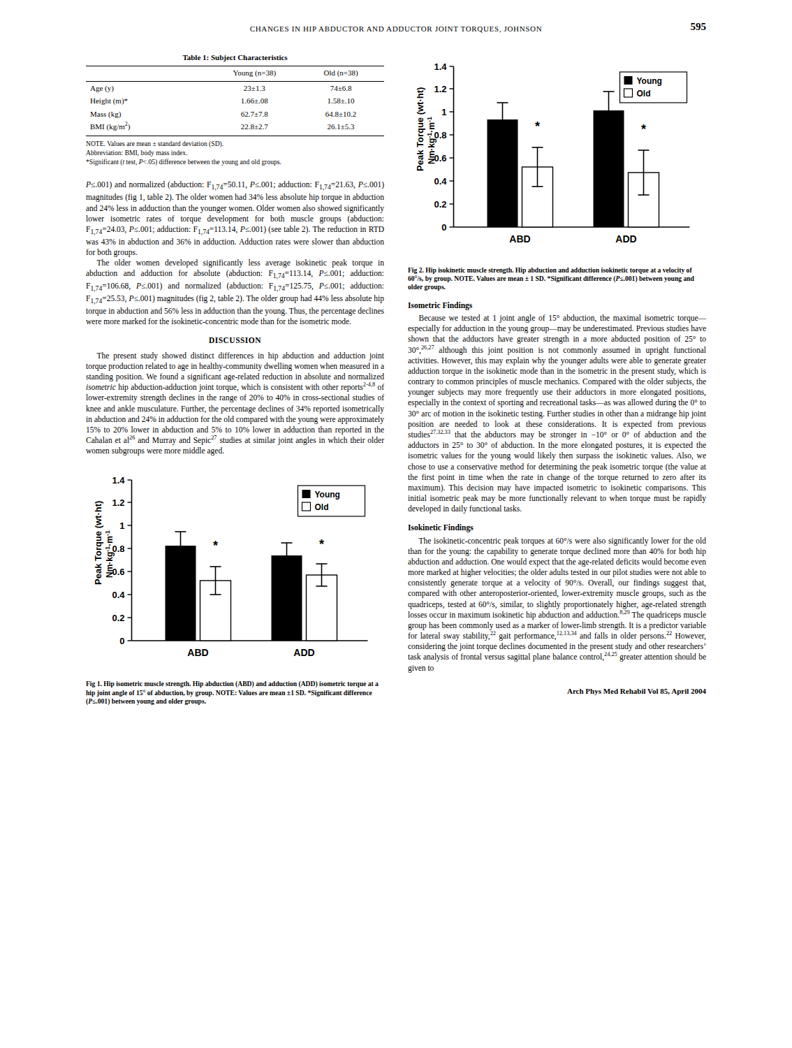Changes in Hip Abductor and Adductor Joint Torques, Johnson 595
Table 1: Subject Characteristics
| | Young (n=38) | Old (n=38) |
| --- | --- | --- |
| Age (y) | 23±1.3 | 74±6.8 |
| Height (m)* | 1.66±.08 | 1.58±.10 |
| Mass (kg) | 62.7±7.8 | 64.8±10.2 |
| BMI (kg/m 2 ) | 22.8±2.7 | 26.1±5.3 |
NOTE. Values are mean ± standard deviation (SD).
Abbreviation: BMI, body mass index.
*Significant (t test, P<.05) difference between the young and old groups.
P≤.001) and normalized (abduction: F1,74=50.11, P≤.001; adduction: F1,74=21.63, P≤.001) magnitudes (fig 1, table 2). The older women had 34% less absolute hip torque in abduction and 24% less in adduction than the younger women. Older women also showed significantly lower isometric rates of torque development for both muscle groups (abduction: F1,74=24.03, P≤.001; adduction: F1,74=113.14, P≤.001) (see table 2). The reduction in RTD was 43% in abduction and 36% in adduction. Adduction rates were slower than abduction for both groups.
The older women developed significantly less average isokinetic peak torque in abduction and adduction for absolute (abduction: F1,74=113.14, P≤.001; adduction: F1,74=106.68, P≤.001) and normalized (abduction: F1,74=125.75, P≤.001; adduction: F1,74=25.53, P≤.001) magnitudes (fig 2, table 2). The older group had 44% less absolute hip torque in abduction and 56% less in adduction than the young. Thus, the percentage declines were more marked for the isokinetic-concentric mode than for the isometric mode.
Discussion
The present study showed distinct differences in hip abduction and adduction joint torque production related to age in healthy-community dwelling women when measured in a standing position. We found a significant age-related reduction in absolute and normalized isometric hip abduction-adduction joint torque, which is consistent with other reports2-4,8 of lower-extremity strength declines in the range of 20% to 40% in cross-sectional studies of knee and ankle musculature. Further, the percentage declines of 34% reported isometrically in abduction and 24% in adduction for the old compared with the young were approximately 15% to 20% lower in abduction and 5% to 10% lower in adduction than reported in the Cahalan et al26 and Murray and Sepic27 studies at similar joint angles in which their older women subgroups were more middle aged.
0 0.2 0.4 0.6 0.8 1 1.2 1.4 Peak Torque (wt·ht) Nm·kg-1·m-1 * * ABD ADD Young Old
Fig 1. Hip isometric muscle strength. Hip abduction (ABD) and adduction (ADD) isometric torque at a hip joint angle of 15° of abduction, by group. NOTE: Values are mean ±1 SD. *Significant difference (P≤.001) between young and older groups.
0 0.2 0.4 0.6 0.8 1 1.2 1.4 Peak Torque (wt·ht) Nm·kg-1·m-1 * * ABD ADD Young Old
Fig 2. Hip isokinetic muscle strength. Hip abduction and adduction isokinetic torque at a velocity of 60°/s, by group. NOTE. Values are mean ± 1 SD. *Significant difference (P≤.001) between young and older groups.
Isometric Findings
Because we tested at 1 joint angle of 15° abduction, the maximal isometric torque—especially for adduction in the young group—may be underestimated. Previous studies have shown that the adductors have greater strength in a more abducted position of 25° to 30°,26,27 although this joint position is not commonly assumed in upright functional activities. However, this may explain why the younger adults were able to generate greater adduction torque in the isokinetic mode than in the isometric in the present study, which is contrary to common principles of muscle mechanics. Compared with the older subjects, the younger subjects may more frequently use their adductors in more elongated positions, especially in the context of sporting and recreational tasks—as was allowed during the 0° to 30° arc of motion in the isokinetic testing. Further studies in other than a midrange hip joint position are needed to look at these considerations. It is expected from previous studies27,32,33 that the abductors may be stronger in −10° or 0° of abduction and the adductors in 25° to 30° of abduction. In the more elongated postures, it is expected the isometric values for the young would likely then surpass the isokinetic values. Also, we chose to use a conservative method for determining the peak isometric torque (the value at the first point in time when the rate in change of the torque returned to zero after its maximum). This decision may have impacted isometric to isokinetic comparisons. This initial isometric peak may be more functionally relevant to when torque must be rapidly developed in daily functional tasks.
Isokinetic Findings
The isokinetic-concentric peak torques at 60°/s were also significantly lower for the old than for the young: the capability to generate torque declined more than 40% for both hip abduction and adduction. One would expect that the age-related deficits would become even more marked at higher velocities; the older adults tested in our pilot studies were not able to consistently generate torque at a velocity of 90°/s. Overall, our findings suggest that, compared with other anteroposterior-oriented, lower-extremity muscle groups, such as the quadriceps, tested at 60°/s, similar, to slightly proportionately higher, age-related strength losses occur in maximum isokinetic hip abduction and adduction.8,29 The quadriceps muscle group has been commonly used as a marker of lower-limb strength. It is a predictor variable for lateral sway stability,22 gait performance,12,13,34 and falls in older persons.22 However, considering the joint torque declines documented in the present study and other researchers’ task analysis of frontal versus sagittal plane balance control,24,25 greater attention should be given to
Arch Phys Med Rehabil Vol 85, April 2004